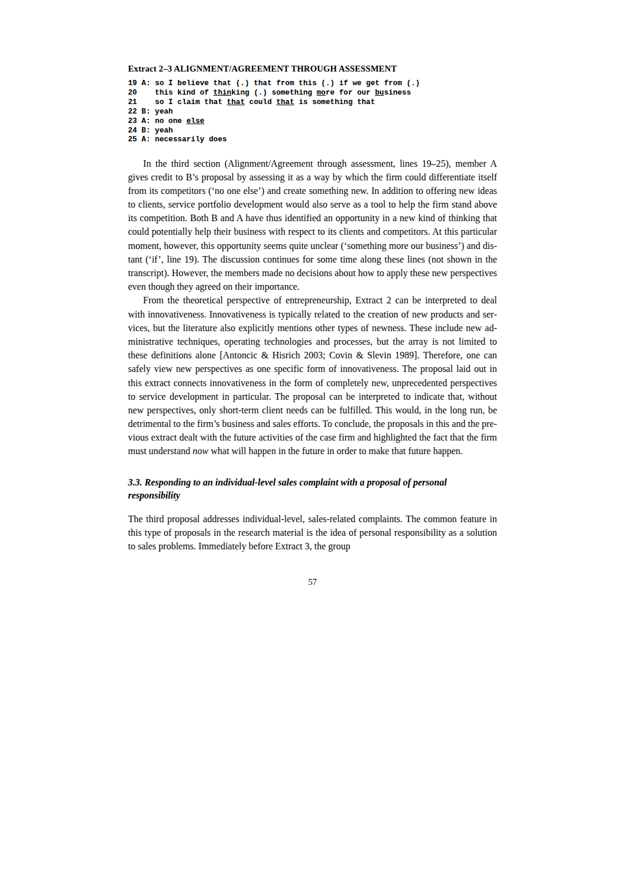Extract 2–3 ALIGNMENT/AGREEMENT THROUGH ASSESSMENT
19 A: so I believe that (.) that from this (.) if we get from (.)
20    this kind of thinking (.) something more for our business
21    so I claim that that could that is something that
22 B: yeah
23 A: no one else
24 B: yeah
25 A: necessarily does
In the third section (Alignment/Agreement through assessment, lines 19–25), member A gives credit to B’s proposal by assessing it as a way by which the firm could differentiate itself from its competitors (‘no one else’) and create something new. In addition to offering new ideas to clients, service portfolio development would also serve as a tool to help the firm stand above its competition. Both B and A have thus identified an opportunity in a new kind of thinking that could potentially help their business with respect to its clients and competitors. At this particular moment, however, this opportunity seems quite unclear (‘something more our business’) and distant (‘if’, line 19). The discussion continues for some time along these lines (not shown in the transcript). However, the members made no decisions about how to apply these new perspectives even though they agreed on their importance.
From the theoretical perspective of entrepreneurship, Extract 2 can be interpreted to deal with innovativeness. Innovativeness is typically related to the creation of new products and services, but the literature also explicitly mentions other types of newness. These include new administrative techniques, operating technologies and processes, but the array is not limited to these definitions alone [Antoncic & Hisrich 2003; Covin & Slevin 1989]. Therefore, one can safely view new perspectives as one specific form of innovativeness. The proposal laid out in this extract connects innovativeness in the form of completely new, unprecedented perspectives to service development in particular. The proposal can be interpreted to indicate that, without new perspectives, only short-term client needs can be fulfilled. This would, in the long run, be detrimental to the firm’s business and sales efforts. To conclude, the proposals in this and the previous extract dealt with the future activities of the case firm and highlighted the fact that the firm must understand now what will happen in the future in order to make that future happen.
3.3. Responding to an individual-level sales complaint with a proposal of personal responsibility
The third proposal addresses individual-level, sales-related complaints. The common feature in this type of proposals in the research material is the idea of personal responsibility as a solution to sales problems. Immediately before Extract 3, the group
57